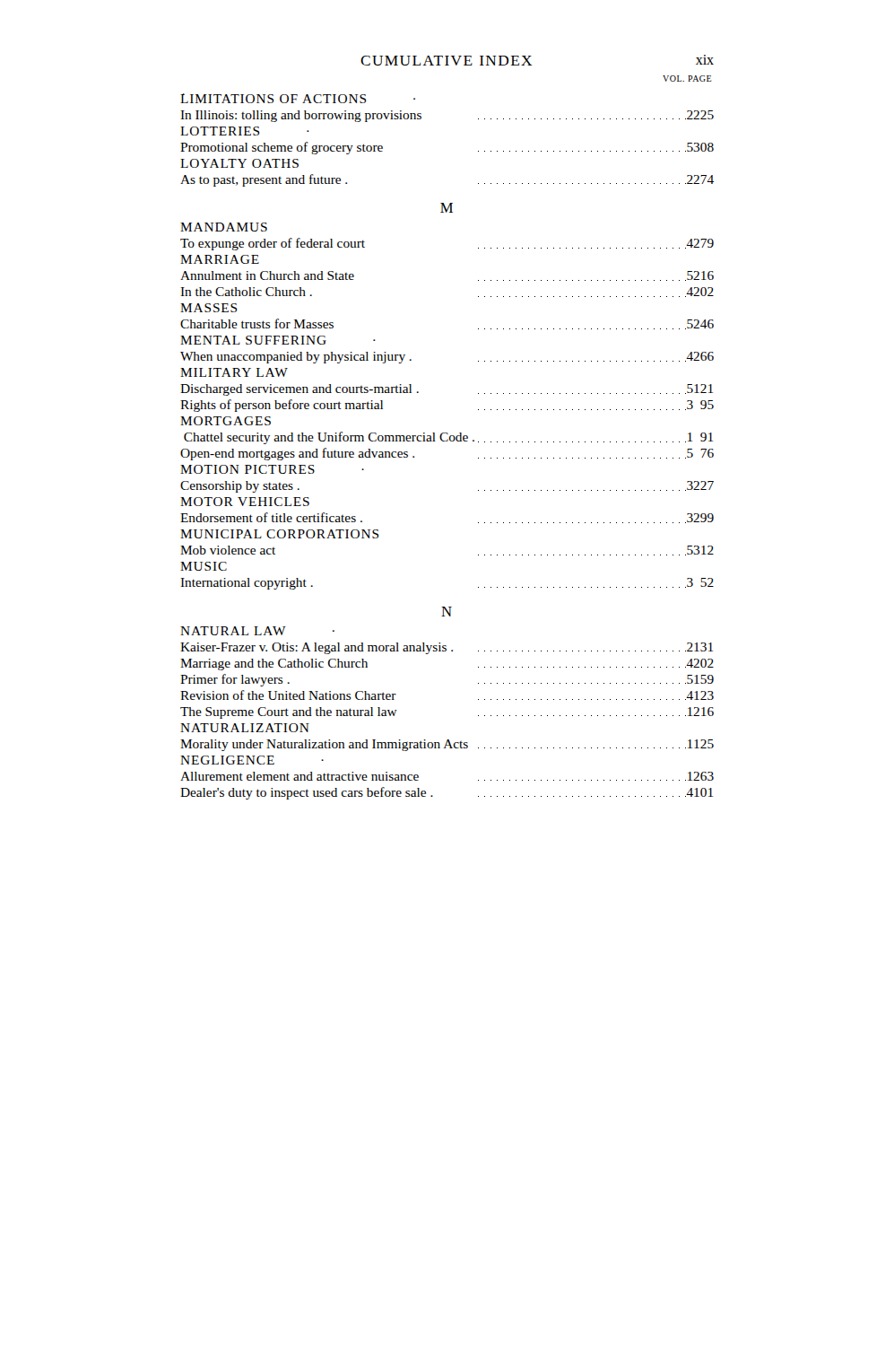CUMULATIVE INDEX xix
VOL. PAGE
| . |
| LIMITATIONS OF ACTIONS · |
| In Illinois: tolling and borrowing provisions | | 2 | 225 |
| LOTTERIES · |
| Promotional scheme of grocery store | | 5 | 308 |
| LOYALTY OATHS |
| As to past, present and future . | | 2 | 274 |
| M |
| MANDAMUS |
| To expunge order of federal court | | 4 | 279 |
| MARRIAGE |
| Annulment in Church and State | | 5 | 216 |
| In the Catholic Church . | | 4 | 202 |
| MASSES |
| Charitable trusts for Masses | | 5 | 246 |
| MENTAL SUFFERING · |
| When unaccompanied by physical injury . | | 4 | 266 |
| MILITARY LAW |
| Discharged servicemen and courts-martial . | | 5 | 121 |
| Rights of person before court martial | | 3 | 95 |
| MORTGAGES |
| Chattel security and the Uniform Commercial Code . | | 1 | 91 |
| Open-end mortgages and future advances . | | 5 | 76 |
| MOTION PICTURES · |
| Censorship by states . | | 3 | 227 |
| MOTOR VEHICLES |
| Endorsement of title certificates . | | 3 | 299 |
| MUNICIPAL CORPORATIONS |
| Mob violence act | | 5 | 312 |
| MUSIC |
| International copyright . | | 3 | 52 |
| N |
| NATURAL LAW · |
| Kaiser-Frazer v. Otis: A legal and moral analysis . | | 2 | 131 |
| Marriage and the Catholic Church | | 4 | 202 |
| Primer for lawyers . | | 5 | 159 |
| Revision of the United Nations Charter | | 4 | 123 |
| The Supreme Court and the natural law | | 1 | 216 |
| NATURALIZATION |
| Morality under Naturalization and Immigration Acts | | 1 | 125 |
| NEGLIGENCE · |
| Allurement element and attractive nuisance | | 1 | 263 |
| Dealer's duty to inspect used cars before sale . | | 4 | 101 |